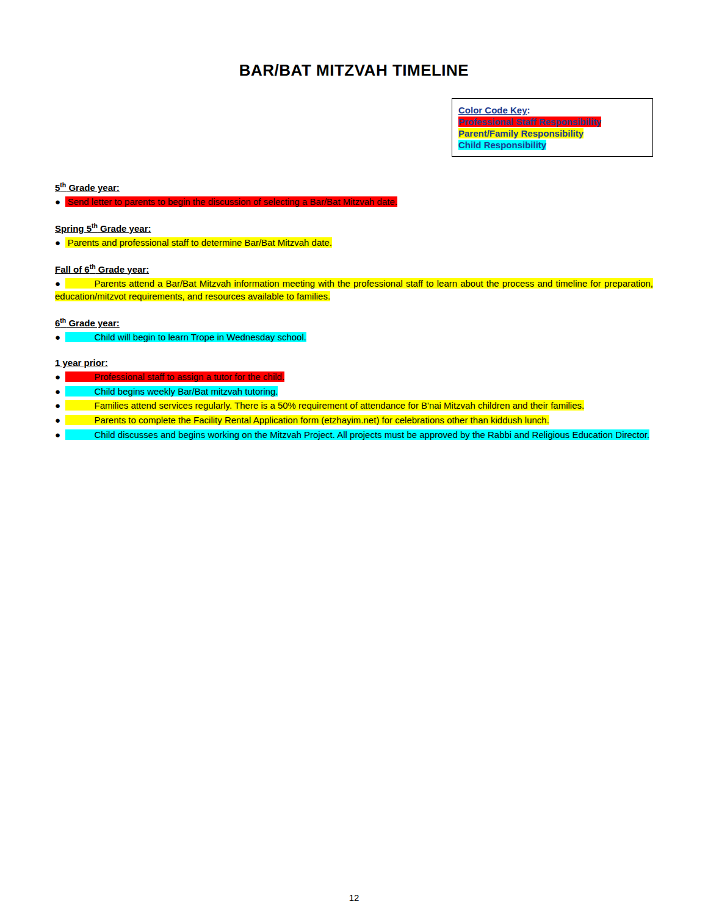BAR/BAT MITZVAH TIMELINE
Color Code Key:
Professional Staff Responsibility
Parent/Family Responsibility
Child Responsibility
5th Grade year:
● Send letter to parents to begin the discussion of selecting a Bar/Bat Mitzvah date.
Spring 5th Grade year:
● Parents and professional staff to determine Bar/Bat Mitzvah date.
Fall of 6th Grade year:
● Parents attend a Bar/Bat Mitzvah information meeting with the professional staff to learn about the process and timeline for preparation, education/mitzvot requirements, and resources available to families.
6th Grade year:
● Child will begin to learn Trope in Wednesday school.
1 year prior:
● Professional staff to assign a tutor for the child.
● Child begins weekly Bar/Bat mitzvah tutoring.
● Families attend services regularly. There is a 50% requirement of attendance for B'nai Mitzvah children and their families.
● Parents to complete the Facility Rental Application form (etzhayim.net) for celebrations other than kiddush lunch.
● Child discusses and begins working on the Mitzvah Project. All projects must be approved by the Rabbi and Religious Education Director.
12